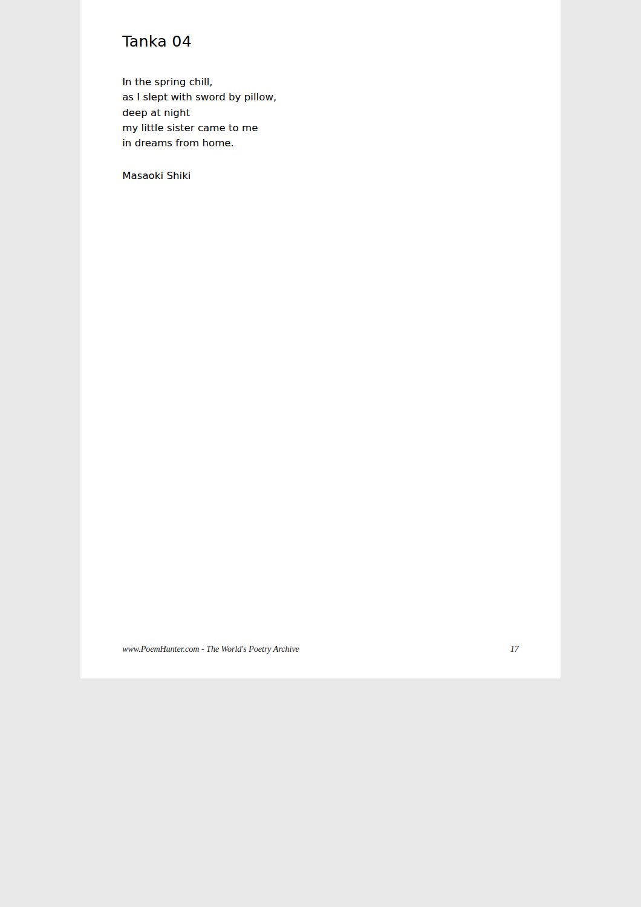Tanka 04
In the spring chill,
as I slept with sword by pillow,
deep at night
my little sister came to me
in dreams from home.
Masaoki Shiki
www.PoemHunter.com - The World's Poetry Archive 17